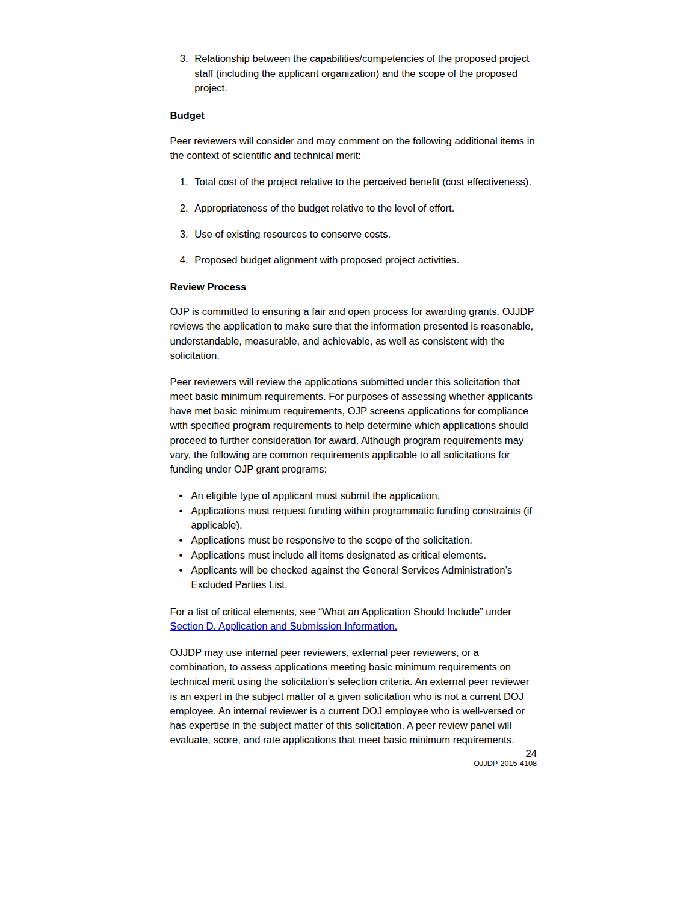Relationship between the capabilities/competencies of the proposed project staff (including the applicant organization) and the scope of the proposed project.
Budget
Peer reviewers will consider and may comment on the following additional items in the context of scientific and technical merit:
Total cost of the project relative to the perceived benefit (cost effectiveness).
Appropriateness of the budget relative to the level of effort.
Use of existing resources to conserve costs.
Proposed budget alignment with proposed project activities.
Review Process
OJP is committed to ensuring a fair and open process for awarding grants. OJJDP reviews the application to make sure that the information presented is reasonable, understandable, measurable, and achievable, as well as consistent with the solicitation.
Peer reviewers will review the applications submitted under this solicitation that meet basic minimum requirements. For purposes of assessing whether applicants have met basic minimum requirements, OJP screens applications for compliance with specified program requirements to help determine which applications should proceed to further consideration for award. Although program requirements may vary, the following are common requirements applicable to all solicitations for funding under OJP grant programs:
An eligible type of applicant must submit the application.
Applications must request funding within programmatic funding constraints (if applicable).
Applications must be responsive to the scope of the solicitation.
Applications must include all items designated as critical elements.
Applicants will be checked against the General Services Administration’s Excluded Parties List.
For a list of critical elements, see “What an Application Should Include” under Section D. Application and Submission Information.
OJJDP may use internal peer reviewers, external peer reviewers, or a combination, to assess applications meeting basic minimum requirements on technical merit using the solicitation’s selection criteria. An external peer reviewer is an expert in the subject matter of a given solicitation who is not a current DOJ employee. An internal reviewer is a current DOJ employee who is well-versed or has expertise in the subject matter of this solicitation. A peer review panel will evaluate, score, and rate applications that meet basic minimum requirements.
24 OJJDP-2015-4108